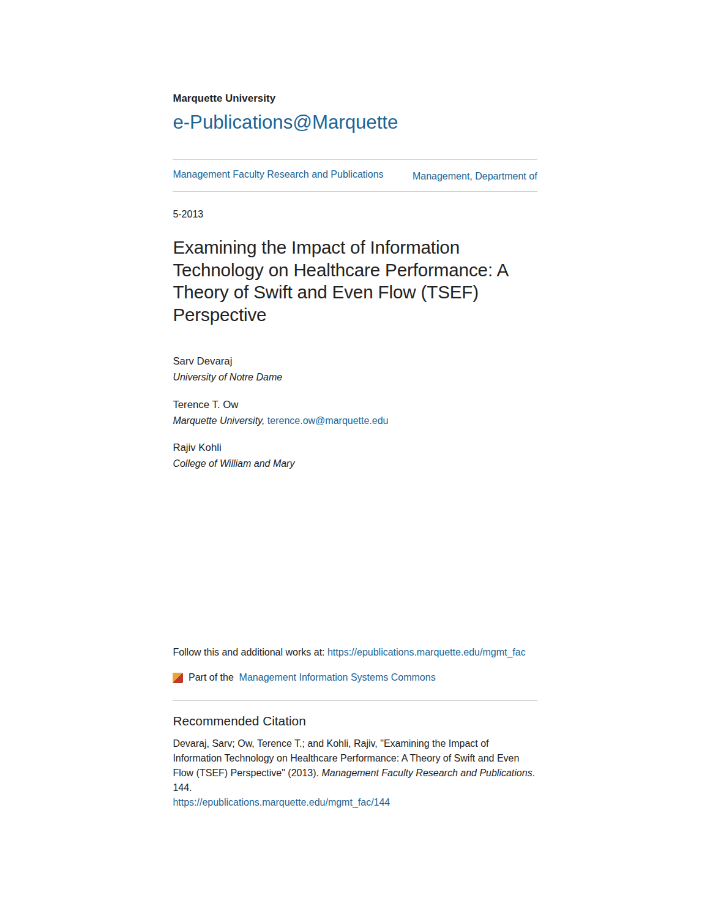Marquette University
e-Publications@Marquette
Management Faculty Research and Publications
Management, Department of
5-2013
Examining the Impact of Information Technology on Healthcare Performance: A Theory of Swift and Even Flow (TSEF) Perspective
Sarv Devaraj
University of Notre Dame
Terence T. Ow
Marquette University, terence.ow@marquette.edu
Rajiv Kohli
College of William and Mary
Follow this and additional works at: https://epublications.marquette.edu/mgmt_fac
Part of the Management Information Systems Commons
Recommended Citation
Devaraj, Sarv; Ow, Terence T.; and Kohli, Rajiv, "Examining the Impact of Information Technology on Healthcare Performance: A Theory of Swift and Even Flow (TSEF) Perspective" (2013). Management Faculty Research and Publications. 144.
https://epublications.marquette.edu/mgmt_fac/144